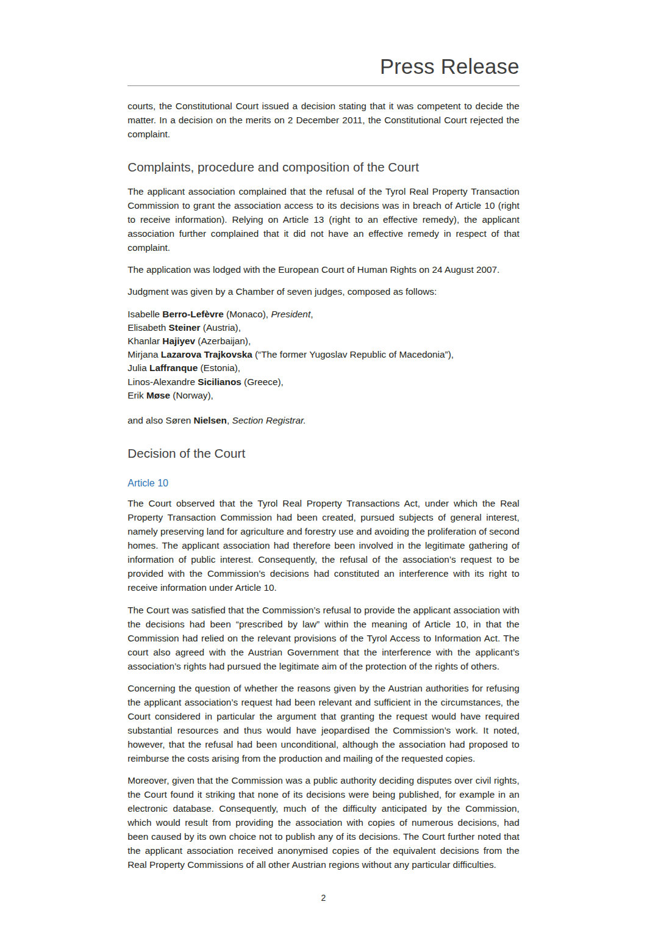Press Release
courts, the Constitutional Court issued a decision stating that it was competent to decide the matter. In a decision on the merits on 2 December 2011, the Constitutional Court rejected the complaint.
Complaints, procedure and composition of the Court
The applicant association complained that the refusal of the Tyrol Real Property Transaction Commission to grant the association access to its decisions was in breach of Article 10 (right to receive information). Relying on Article 13 (right to an effective remedy), the applicant association further complained that it did not have an effective remedy in respect of that complaint.
The application was lodged with the European Court of Human Rights on 24 August 2007.
Judgment was given by a Chamber of seven judges, composed as follows:
Isabelle Berro-Lefèvre (Monaco), President, Elisabeth Steiner (Austria), Khanlar Hajiyev (Azerbaijan), Mirjana Lazarova Trajkovska (“The former Yugoslav Republic of Macedonia”), Julia Laffranque (Estonia), Linos-Alexandre Sicilianos (Greece), Erik Møse (Norway),
and also Søren Nielsen, Section Registrar.
Decision of the Court
Article 10
The Court observed that the Tyrol Real Property Transactions Act, under which the Real Property Transaction Commission had been created, pursued subjects of general interest, namely preserving land for agriculture and forestry use and avoiding the proliferation of second homes. The applicant association had therefore been involved in the legitimate gathering of information of public interest. Consequently, the refusal of the association’s request to be provided with the Commission’s decisions had constituted an interference with its right to receive information under Article 10.
The Court was satisfied that the Commission’s refusal to provide the applicant association with the decisions had been “prescribed by law” within the meaning of Article 10, in that the Commission had relied on the relevant provisions of the Tyrol Access to Information Act. The court also agreed with the Austrian Government that the interference with the applicant’s association’s rights had pursued the legitimate aim of the protection of the rights of others.
Concerning the question of whether the reasons given by the Austrian authorities for refusing the applicant association’s request had been relevant and sufficient in the circumstances, the Court considered in particular the argument that granting the request would have required substantial resources and thus would have jeopardised the Commission’s work. It noted, however, that the refusal had been unconditional, although the association had proposed to reimburse the costs arising from the production and mailing of the requested copies.
Moreover, given that the Commission was a public authority deciding disputes over civil rights, the Court found it striking that none of its decisions were being published, for example in an electronic database. Consequently, much of the difficulty anticipated by the Commission, which would result from providing the association with copies of numerous decisions, had been caused by its own choice not to publish any of its decisions. The Court further noted that the applicant association received anonymised copies of the equivalent decisions from the Real Property Commissions of all other Austrian regions without any particular difficulties.
2